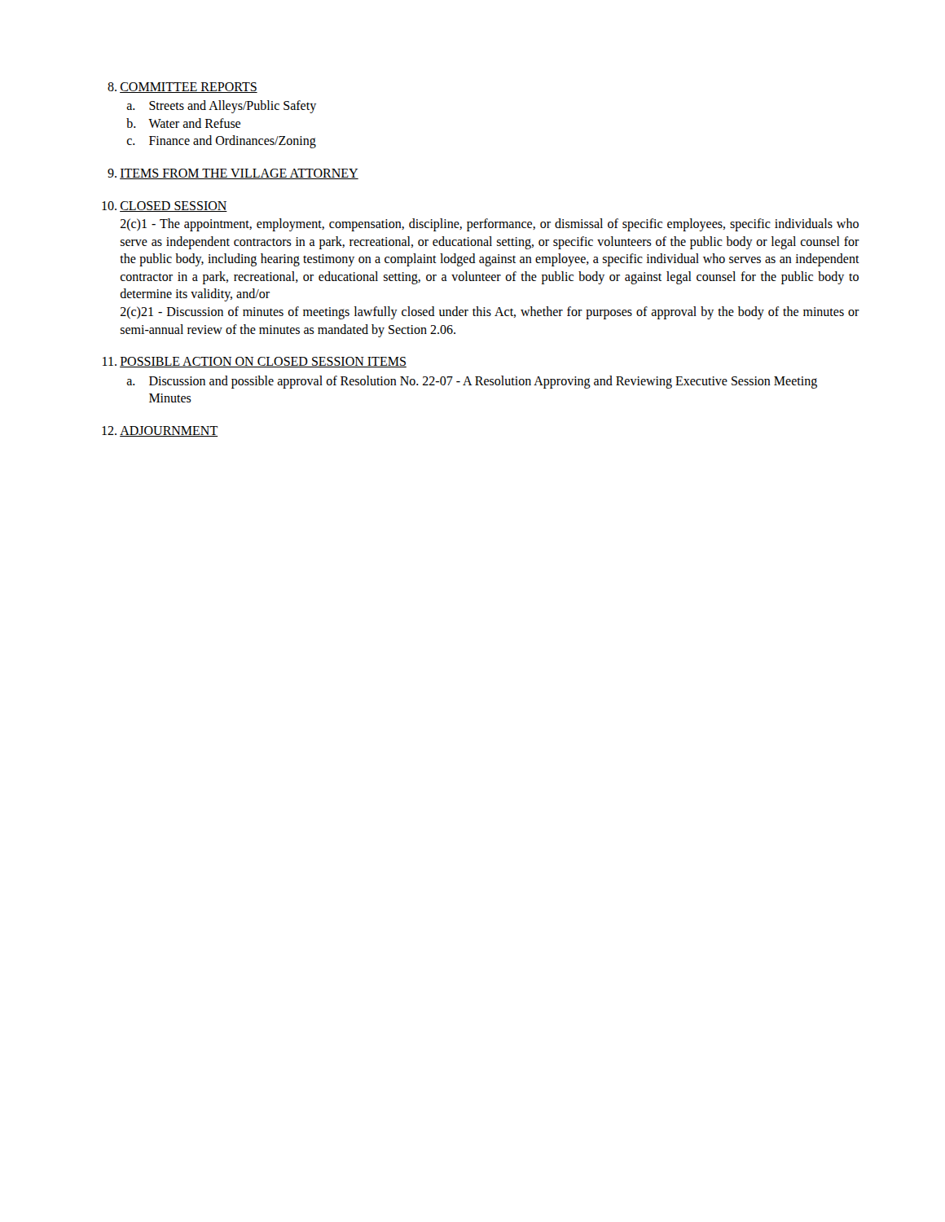COMMITTEE REPORTS
Streets and Alleys/Public Safety
Water and Refuse
Finance and Ordinances/Zoning
ITEMS FROM THE VILLAGE ATTORNEY
CLOSED SESSION
2(c)1 - The appointment, employment, compensation, discipline, performance, or dismissal of specific employees, specific individuals who serve as independent contractors in a park, recreational, or educational setting, or specific volunteers of the public body or legal counsel for the public body, including hearing testimony on a complaint lodged against an employee, a specific individual who serves as an independent contractor in a park, recreational, or educational setting, or a volunteer of the public body or against legal counsel for the public body to determine its validity, and/or
2(c)21 - Discussion of minutes of meetings lawfully closed under this Act, whether for purposes of approval by the body of the minutes or semi-annual review of the minutes as mandated by Section 2.06.
POSSIBLE ACTION ON CLOSED SESSION ITEMS
Discussion and possible approval of Resolution No. 22-07 - A Resolution Approving and Reviewing Executive Session Meeting Minutes
ADJOURNMENT